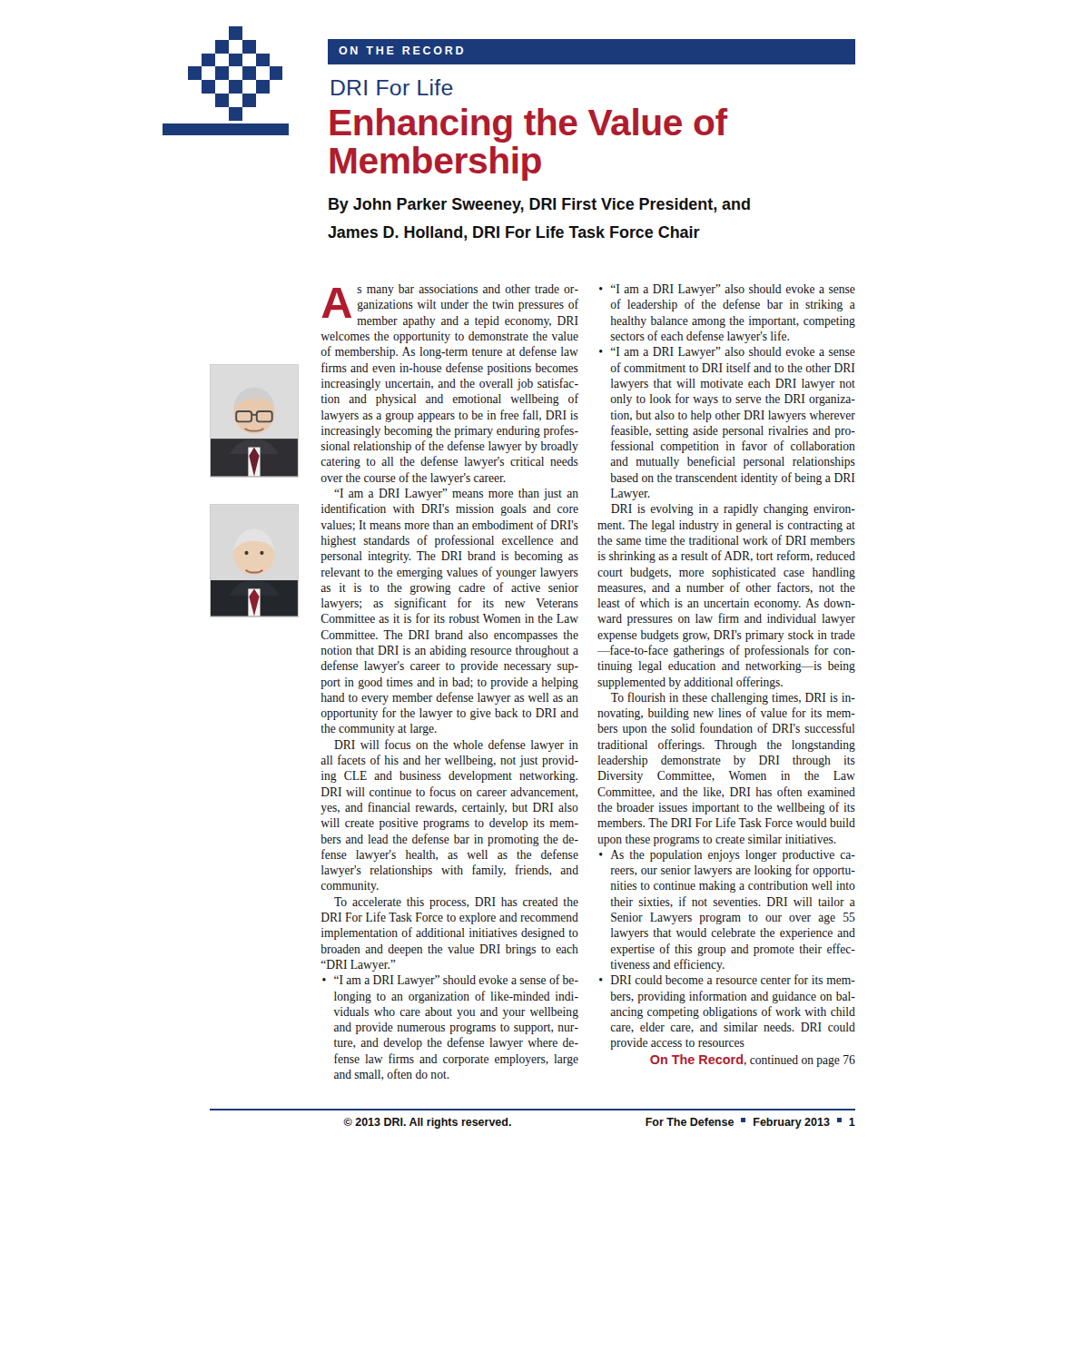ON THE RECORD
DRI For Life
Enhancing the Value of Membership
By John Parker Sweeney, DRI First Vice President, and
James D. Holland, DRI For Life Task Force Chair
As many bar associations and other trade organizations wilt under the twin pressures of member apathy and a tepid economy, DRI welcomes the opportunity to demonstrate the value of membership. As long-term tenure at defense law firms and even in-house defense positions becomes increasingly uncertain, and the overall job satisfaction and physical and emotional wellbeing of lawyers as a group appears to be in free fall, DRI is increasingly becoming the primary enduring professional relationship of the defense lawyer by broadly catering to all the defense lawyer's critical needs over the course of the lawyer's career.
“I am a DRI Lawyer” means more than just an identification with DRI's mission goals and core values; It means more than an embodiment of DRI's highest standards of professional excellence and personal integrity. The DRI brand is becoming as relevant to the emerging values of younger lawyers as it is to the growing cadre of active senior lawyers; as significant for its new Veterans Committee as it is for its robust Women in the Law Committee. The DRI brand also encompasses the notion that DRI is an abiding resource throughout a defense lawyer's career to provide necessary support in good times and in bad; to provide a helping hand to every member defense lawyer as well as an opportunity for the lawyer to give back to DRI and the community at large.
DRI will focus on the whole defense lawyer in all facets of his and her wellbeing, not just providing CLE and business development networking. DRI will continue to focus on career advancement, yes, and financial rewards, certainly, but DRI also will create positive programs to develop its members and lead the defense bar in promoting the defense lawyer's health, as well as the defense lawyer's relationships with family, friends, and community.
To accelerate this process, DRI has created the DRI For Life Task Force to explore and recommend implementation of additional initiatives designed to broaden and deepen the value DRI brings to each “DRI Lawyer.”
“I am a DRI Lawyer” should evoke a sense of belonging to an organization of like-minded individuals who care about you and your wellbeing and provide numerous programs to support, nurture, and develop the defense lawyer where defense law firms and corporate employers, large and small, often do not.
“I am a DRI Lawyer” also should evoke a sense of leadership of the defense bar in striking a healthy balance among the important, competing sectors of each defense lawyer's life.
“I am a DRI Lawyer” also should evoke a sense of commitment to DRI itself and to the other DRI lawyers that will motivate each DRI lawyer not only to look for ways to serve the DRI organization, but also to help other DRI lawyers wherever feasible, setting aside personal rivalries and professional competition in favor of collaboration and mutually beneficial personal relationships based on the transcendent identity of being a DRI Lawyer.
DRI is evolving in a rapidly changing environment. The legal industry in general is contracting at the same time the traditional work of DRI members is shrinking as a result of ADR, tort reform, reduced court budgets, more sophisticated case handling measures, and a number of other factors, not the least of which is an uncertain economy. As downward pressures on law firm and individual lawyer expense budgets grow, DRI's primary stock in trade—face-to-face gatherings of professionals for continuing legal education and networking—is being supplemented by additional offerings.
To flourish in these challenging times, DRI is innovating, building new lines of value for its members upon the solid foundation of DRI's successful traditional offerings. Through the longstanding leadership demonstrate by DRI through its Diversity Committee, Women in the Law Committee, and the like, DRI has often examined the broader issues important to the wellbeing of its members. The DRI For Life Task Force would build upon these programs to create similar initiatives.
As the population enjoys longer productive careers, our senior lawyers are looking for opportunities to continue making a contribution well into their sixties, if not seventies. DRI will tailor a Senior Lawyers program to our over age 55 lawyers that would celebrate the experience and expertise of this group and promote their effectiveness and efficiency.
DRI could become a resource center for its members, providing information and guidance on balancing competing obligations of work with child care, elder care, and similar needs. DRI could provide access to resources
On The Record, continued on page 76
© 2013 DRI. All rights reserved.
For The Defense February 2013 1